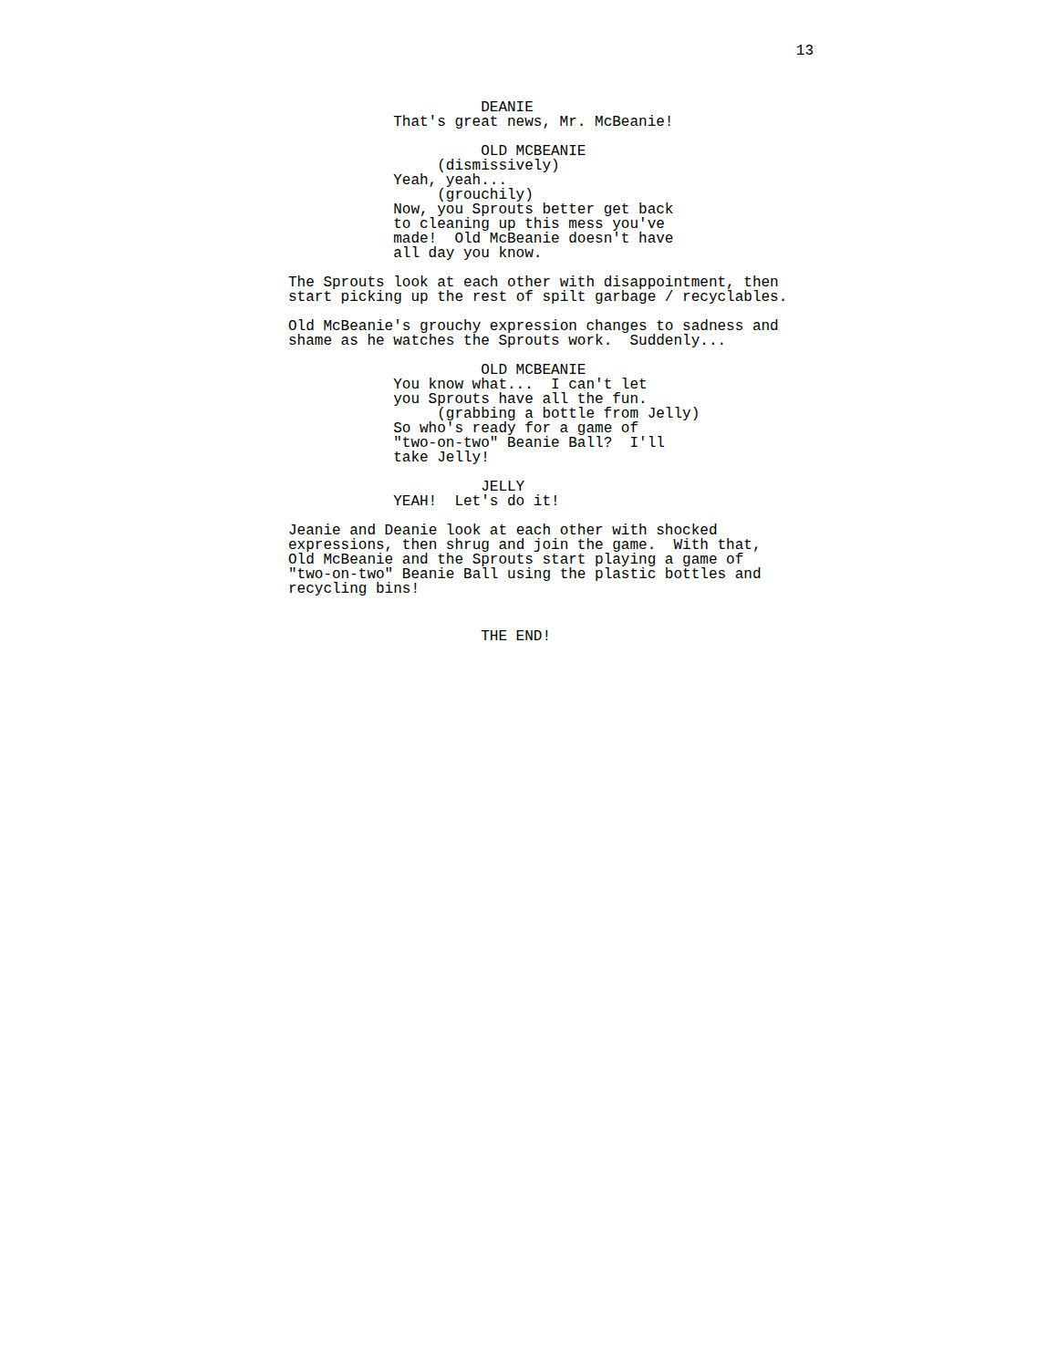13
DEANIE
That's great news, Mr. McBeanie!
OLD MCBEANIE
(dismissively)
Yeah, yeah...
(grouchily)
Now, you Sprouts better get back to cleaning up this mess you've made! Old McBeanie doesn't have all day you know.
The Sprouts look at each other with disappointment, then start picking up the rest of spilt garbage / recyclables.
Old McBeanie's grouchy expression changes to sadness and shame as he watches the Sprouts work. Suddenly...
OLD MCBEANIE
You know what... I can't let you Sprouts have all the fun.
(grabbing a bottle from Jelly)
So who's ready for a game of "two-on-two" Beanie Ball? I'll take Jelly!
JELLY
YEAH! Let's do it!
Jeanie and Deanie look at each other with shocked expressions, then shrug and join the game. With that, Old McBeanie and the Sprouts start playing a game of "two-on-two" Beanie Ball using the plastic bottles and recycling bins!
THE END!